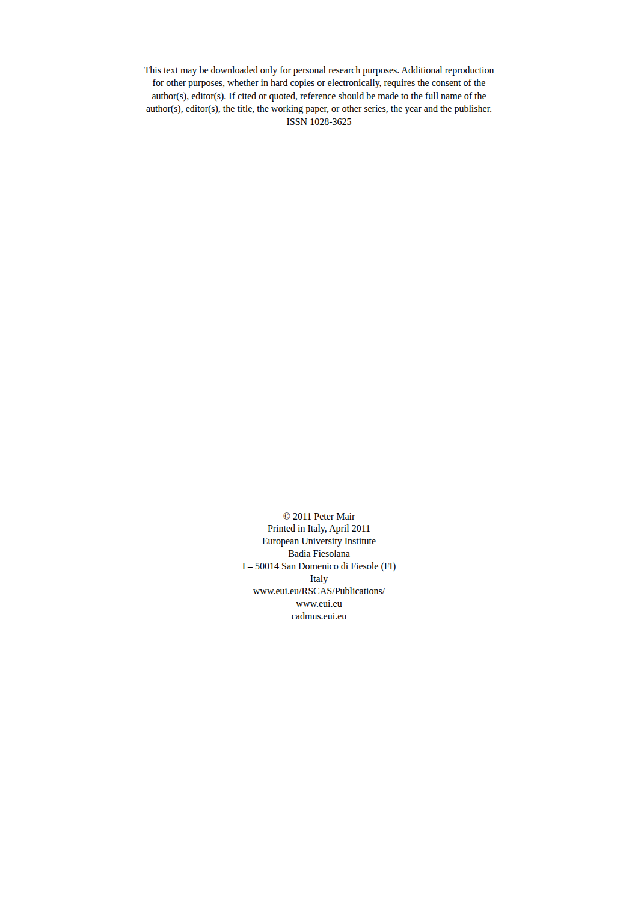This text may be downloaded only for personal research purposes. Additional reproduction for other purposes, whether in hard copies or electronically, requires the consent of the author(s), editor(s). If cited or quoted, reference should be made to the full name of the author(s), editor(s), the title, the working paper, or other series, the year and the publisher.
ISSN 1028-3625
© 2011 Peter Mair
Printed in Italy, April 2011
European University Institute
Badia Fiesolana
I – 50014 San Domenico di Fiesole (FI)
Italy
www.eui.eu/RSCAS/Publications/
www.eui.eu
cadmus.eui.eu